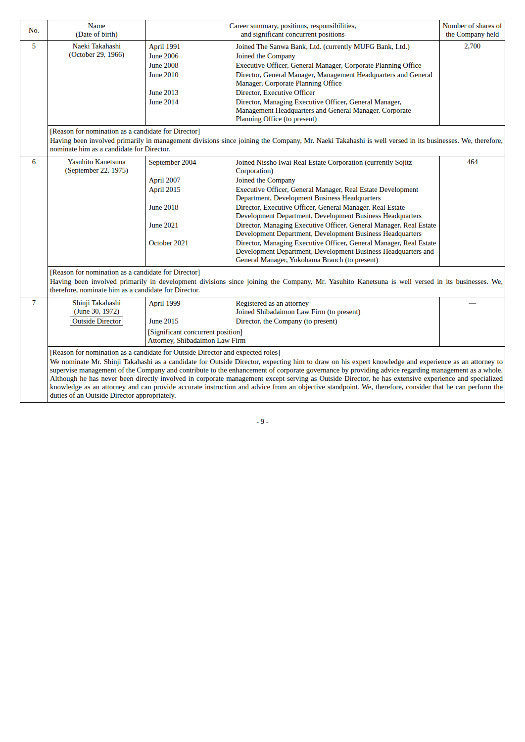| No. | Name (Date of birth) | Career summary, positions, responsibilities, and significant concurrent positions | Number of shares of the Company held |
| --- | --- | --- | --- |
| 5 | Naeki Takahashi (October 29, 1966) | / April 1991 / Joined The Sanwa Bank, Ltd. (currently MUFG Bank, Ltd.) / / June 2006 / Joined the Company / / June 2008 / Executive Officer, General Manager, Corporate Planning Office / / June 2010 / Director, General Manager, Management Headquarters and General Manager, Corporate Planning Office / / June 2013 / Director, Executive Officer / / June 2014 / Director, Managing Executive Officer, General Manager, Management Headquarters and General Manager, Corporate Planning Office (to present) / | 2,700 |
| [Reason for nomination as a candidate for Director] Having been involved primarily in management divisions since joining the Company, Mr. Naeki Takahashi is well versed in its businesses. We, therefore, nominate him as a candidate for Director. |
| 6 | Yasuhito Kanetsuna (September 22, 1975) | / September 2004 / Joined Nissho Iwai Real Estate Corporation (currently Sojitz Corporation) / / April 2007 / Joined the Company / / April 2015 / Executive Officer, General Manager, Real Estate Development Department, Development Business Headquarters / / June 2018 / Director, Executive Officer, General Manager, Real Estate Development Department, Development Business Headquarters / / June 2021 / Director, Managing Executive Officer, General Manager, Real Estate Development Department, Development Business Headquarters / / October 2021 / Director, Managing Executive Officer, General Manager, Real Estate Development Department, Development Business Headquarters and General Manager, Yokohama Branch (to present) / | 464 |
| [Reason for nomination as a candidate for Director] Having been involved primarily in development divisions since joining the Company, Mr. Yasuhito Kanetsuna is well versed in its businesses. We, therefore, nominate him as a candidate for Director. |
| 7 | Shinji Takahashi (June 30, 1972) Outside Director | / April 1999 / Registered as an attorney Joined Shibadaimon Law Firm (to present) / / June 2015 / Director, the Company (to present) / [Significant concurrent position] Attorney, Shibadaimon Law Firm | — |
| [Reason for nomination as a candidate for Outside Director and expected roles] We nominate Mr. Shinji Takahashi as a candidate for Outside Director, expecting him to draw on his expert knowledge and experience as an attorney to supervise management of the Company and contribute to the enhancement of corporate governance by providing advice regarding management as a whole. Although he has never been directly involved in corporate management except serving as Outside Director, he has extensive experience and specialized knowledge as an attorney and can provide accurate instruction and advice from an objective standpoint. We, therefore, consider that he can perform the duties of an Outside Director appropriately. |
- 9 -